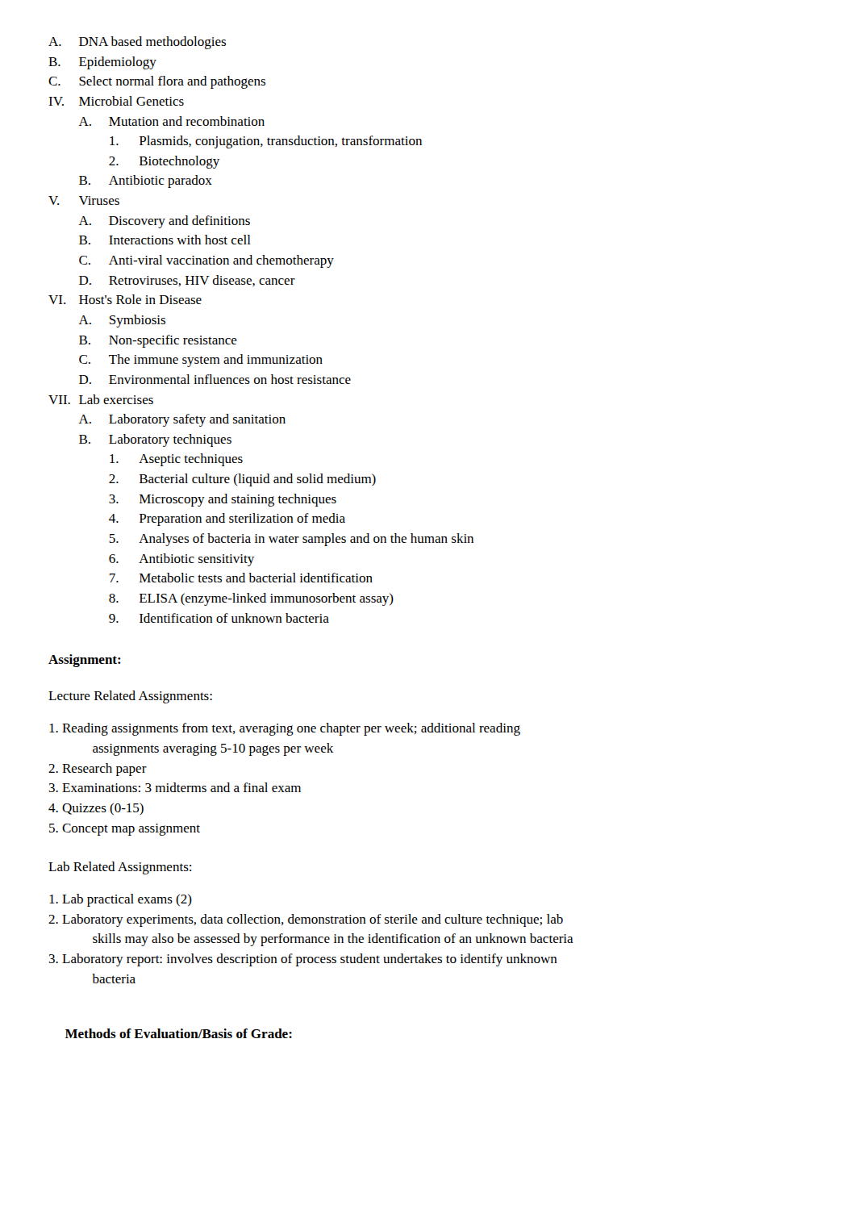A. DNA based methodologies
B. Epidemiology
C. Select normal flora and pathogens
IV. Microbial Genetics
A. Mutation and recombination
1. Plasmids, conjugation, transduction, transformation
2. Biotechnology
B. Antibiotic paradox
V. Viruses
A. Discovery and definitions
B. Interactions with host cell
C. Anti-viral vaccination and chemotherapy
D. Retroviruses, HIV disease, cancer
VI. Host's Role in Disease
A. Symbiosis
B. Non-specific resistance
C. The immune system and immunization
D. Environmental influences on host resistance
VII. Lab exercises
A. Laboratory safety and sanitation
B. Laboratory techniques
1. Aseptic techniques
2. Bacterial culture (liquid and solid medium)
3. Microscopy and staining techniques
4. Preparation and sterilization of media
5. Analyses of bacteria in water samples and on the human skin
6. Antibiotic sensitivity
7. Metabolic tests and bacterial identification
8. ELISA (enzyme-linked immunosorbent assay)
9. Identification of unknown bacteria
Assignment:
Lecture Related Assignments:
1. Reading assignments from text, averaging one chapter per week; additional readingassignments averaging 5-10 pages per week
2. Research paper
3. Examinations: 3 midterms and a final exam
4. Quizzes (0-15)
5. Concept map assignment
Lab Related Assignments:
1. Lab practical exams (2)
2. Laboratory experiments, data collection, demonstration of sterile and culture technique; labskills may also be assessed by performance in the identification of an unknown bacteria
3. Laboratory report: involves description of process student undertakes to identify unknownbacteria
Methods of Evaluation/Basis of Grade: